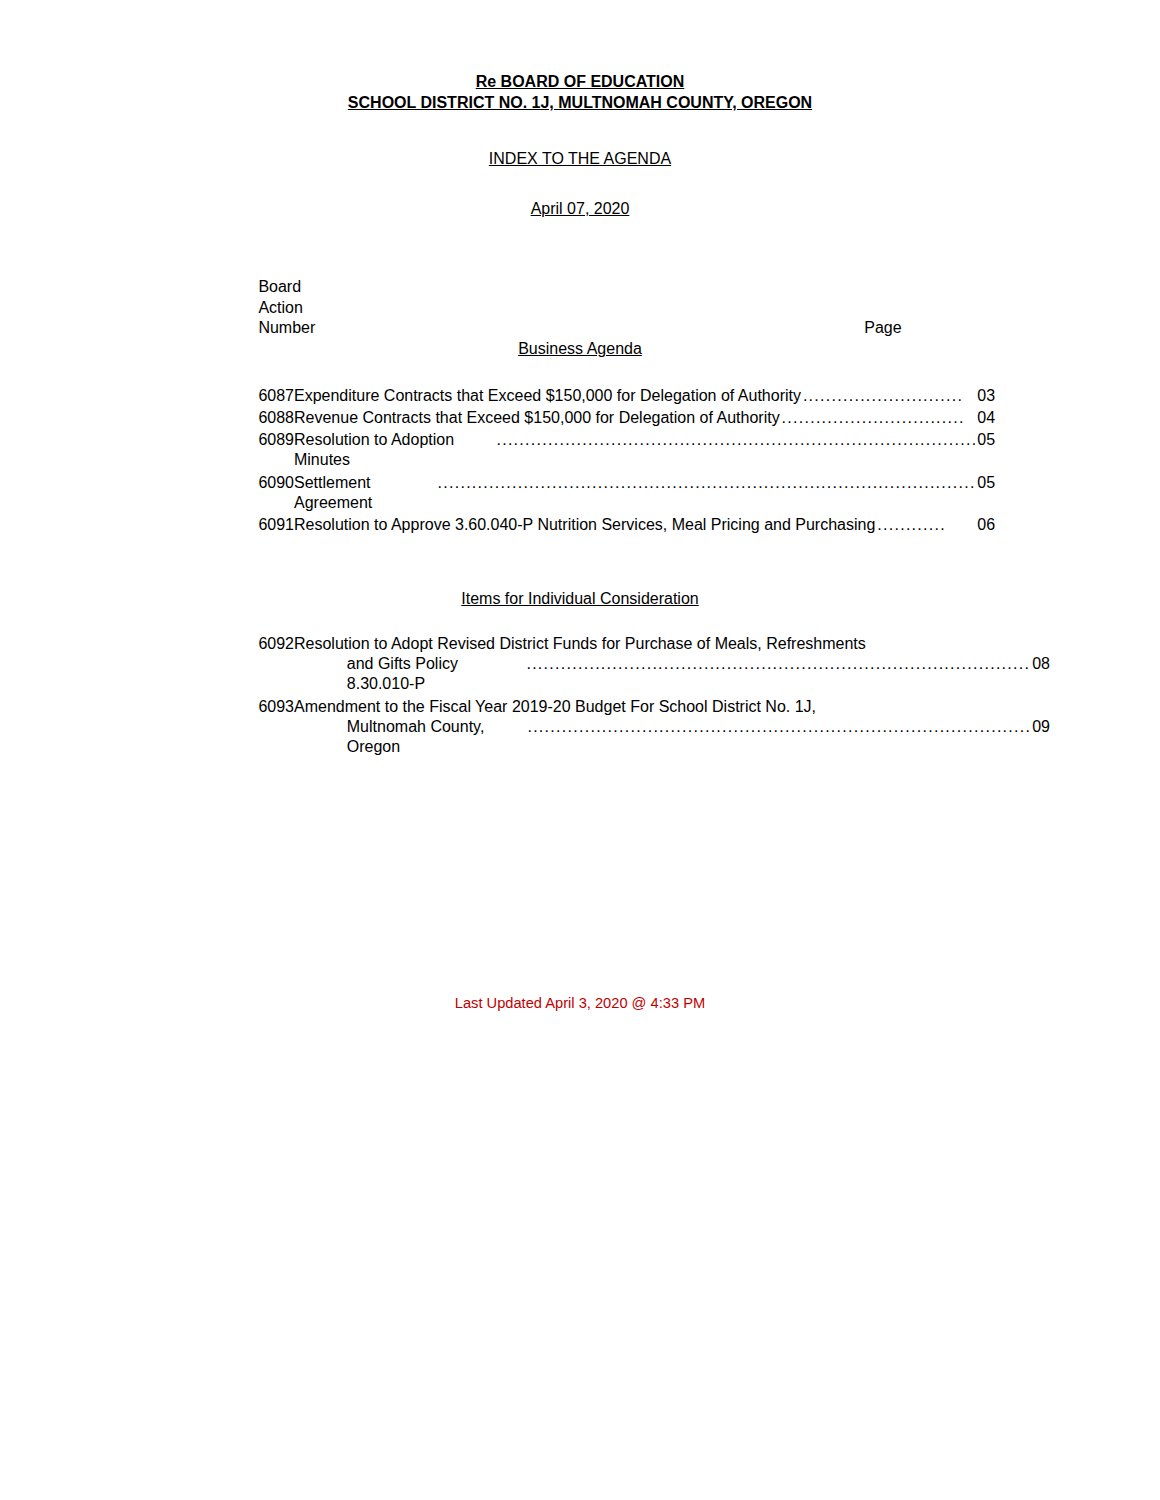Re BOARD OF EDUCATION
SCHOOL DISTRICT NO. 1J, MULTNOMAH COUNTY, OREGON
INDEX TO THE AGENDA
April 07, 2020
Board
Action
Number
Page
Business Agenda
| 6087 | Expenditure Contracts that Exceed $150,000 for Delegation of Authority ............................ 03 |
| 6088 | Revenue Contracts that Exceed $150,000 for Delegation of Authority ................................ 04 |
| 6089 | Resolution to Adoption Minutes ............................................................................................ 05 |
| 6090 | Settlement Agreement ......................................................................................................... 05 |
| 6091 | Resolution to Approve 3.60.040-P Nutrition Services, Meal Pricing and Purchasing ............ 06 |
Items for Individual Consideration
| 6092 | Resolution to Adopt Revised District Funds for Purchase of Meals, Refreshments and Gifts Policy 8.30.010-P ................................................................................................ 08 |
| 6093 | Amendment to the Fiscal Year 2019-20 Budget For School District No. 1J, Multnomah County, Oregon ................................................................................................ 09 |
Last Updated April 3, 2020 @ 4:33 PM